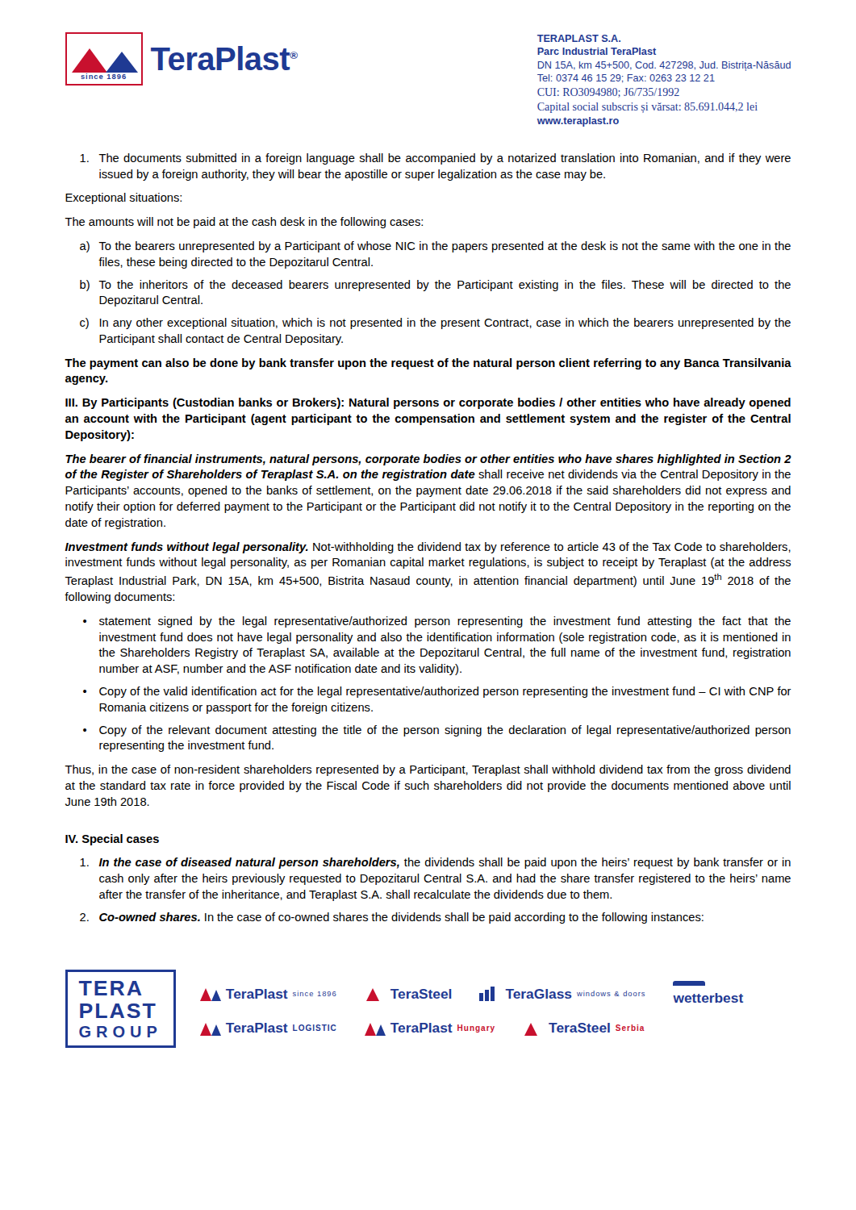since 1896
TeraPlast®
TERAPLAST S.A.
Parc Industrial TeraPlast
DN 15A, km 45+500, Cod. 427298, Jud. Bistrița-Năsăud
Tel: 0374 46 15 29; Fax: 0263 23 12 21
CUI: RO3094980; J6/735/1992
Capital social subscris și vărsat: 85.691.044,2 lei
www.teraplast.ro
The documents submitted in a foreign language shall be accompanied by a notarized translation into Romanian, and if they were issued by a foreign authority, they will bear the apostille or super legalization as the case may be.
Exceptional situations:
The amounts will not be paid at the cash desk in the following cases:
To the bearers unrepresented by a Participant of whose NIC in the papers presented at the desk is not the same with the one in the files, these being directed to the Depozitarul Central.
To the inheritors of the deceased bearers unrepresented by the Participant existing in the files. These will be directed to the Depozitarul Central.
In any other exceptional situation, which is not presented in the present Contract, case in which the bearers unrepresented by the Participant shall contact de Central Depositary.
The payment can also be done by bank transfer upon the request of the natural person client referring to any Banca Transilvania agency.
III. By Participants (Custodian banks or Brokers): Natural persons or corporate bodies / other entities who have already opened an account with the Participant (agent participant to the compensation and settlement system and the register of the Central Depository):
The bearer of financial instruments, natural persons, corporate bodies or other entities who have shares highlighted in Section 2 of the Register of Shareholders of Teraplast S.A. on the registration date shall receive net dividends via the Central Depository in the Participants’ accounts, opened to the banks of settlement, on the payment date 29.06.2018 if the said shareholders did not express and notify their option for deferred payment to the Participant or the Participant did not notify it to the Central Depository in the reporting on the date of registration.
Investment funds without legal personality. Not-withholding the dividend tax by reference to article 43 of the Tax Code to shareholders, investment funds without legal personality, as per Romanian capital market regulations, is subject to receipt by Teraplast (at the address Teraplast Industrial Park, DN 15A, km 45+500, Bistrita Nasaud county, in attention financial department) until June 19th 2018 of the following documents:
statement signed by the legal representative/authorized person representing the investment fund attesting the fact that the investment fund does not have legal personality and also the identification information (sole registration code, as it is mentioned in the Shareholders Registry of Teraplast SA, available at the Depozitarul Central, the full name of the investment fund, registration number at ASF, number and the ASF notification date and its validity).
Copy of the valid identification act for the legal representative/authorized person representing the investment fund – CI with CNP for Romania citizens or passport for the foreign citizens.
Copy of the relevant document attesting the title of the person signing the declaration of legal representative/authorized person representing the investment fund.
Thus, in the case of non-resident shareholders represented by a Participant, Teraplast shall withhold dividend tax from the gross dividend at the standard tax rate in force provided by the Fiscal Code if such shareholders did not provide the documents mentioned above until June 19th 2018.
IV. Special cases
In the case of diseased natural person shareholders, the dividends shall be paid upon the heirs’ request by bank transfer or in cash only after the heirs previously requested to Depozitarul Central S.A. and had the share transfer registered to the heirs’ name after the transfer of the inheritance, and Teraplast S.A. shall recalculate the dividends due to them.
Co-owned shares. In the case of co-owned shares the dividends shall be paid according to the following instances:
TERA
PLAST GROUP
TeraPlastsince 1896
TeraSteel
TeraGlasswindows & doors
wetterbest
TeraPlastLOGISTIC
TeraPlastHungary
TeraSteelSerbia